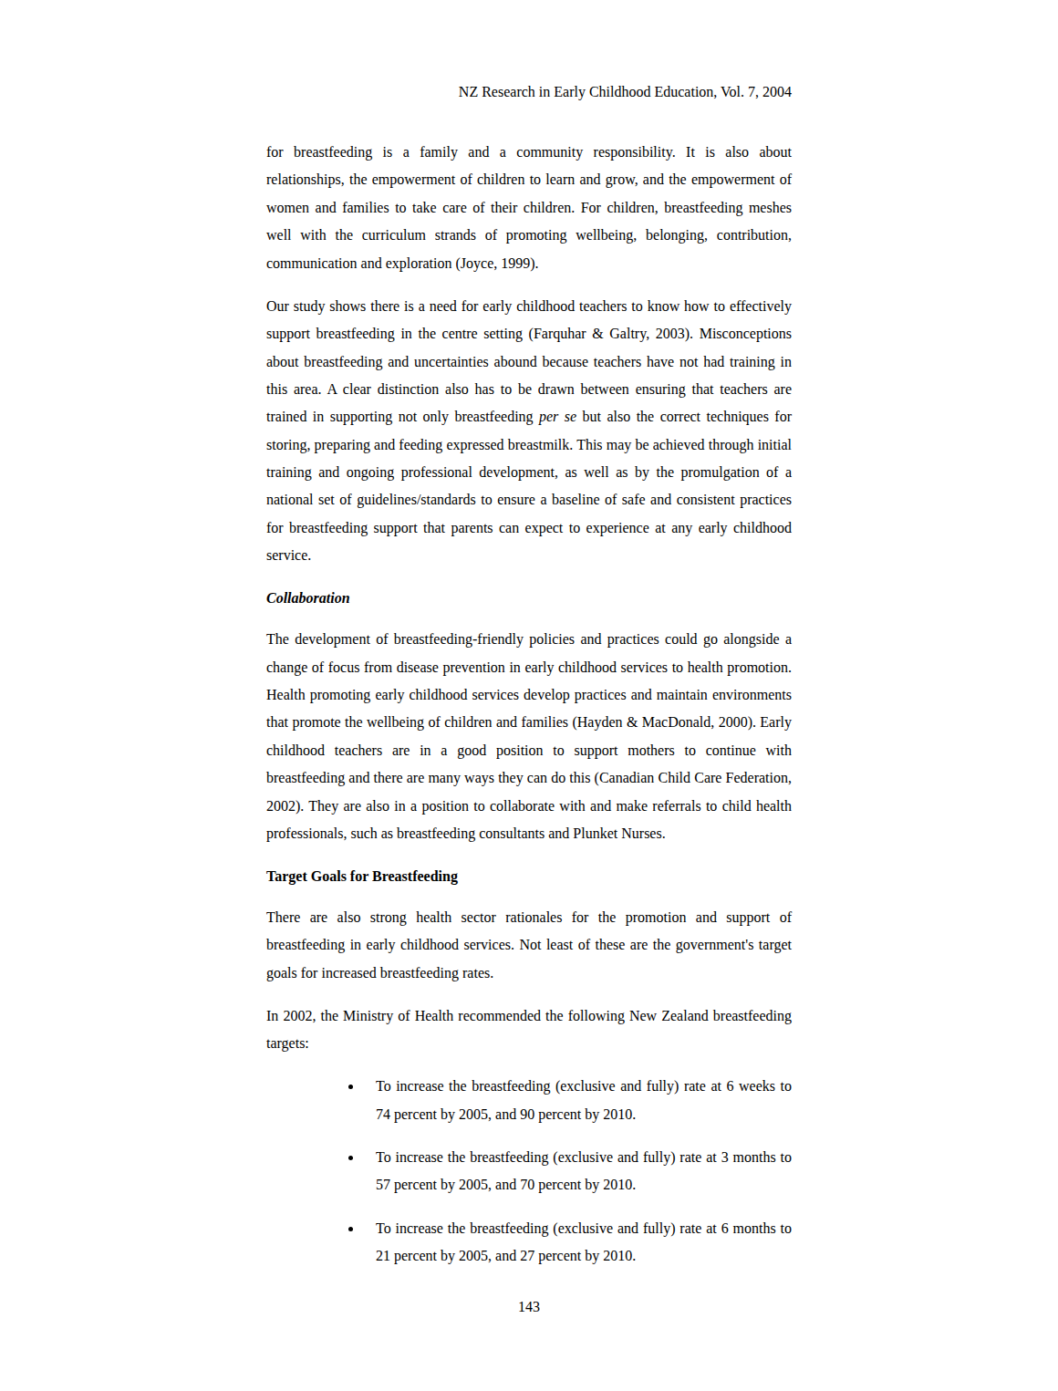NZ Research in Early Childhood Education, Vol. 7, 2004
for breastfeeding is a family and a community responsibility. It is also about relationships, the empowerment of children to learn and grow, and the empowerment of women and families to take care of their children. For children, breastfeeding meshes well with the curriculum strands of promoting wellbeing, belonging, contribution, communication and exploration (Joyce, 1999).
Our study shows there is a need for early childhood teachers to know how to effectively support breastfeeding in the centre setting (Farquhar & Galtry, 2003). Misconceptions about breastfeeding and uncertainties abound because teachers have not had training in this area. A clear distinction also has to be drawn between ensuring that teachers are trained in supporting not only breastfeeding per se but also the correct techniques for storing, preparing and feeding expressed breastmilk. This may be achieved through initial training and ongoing professional development, as well as by the promulgation of a national set of guidelines/standards to ensure a baseline of safe and consistent practices for breastfeeding support that parents can expect to experience at any early childhood service.
Collaboration
The development of breastfeeding-friendly policies and practices could go alongside a change of focus from disease prevention in early childhood services to health promotion. Health promoting early childhood services develop practices and maintain environments that promote the wellbeing of children and families (Hayden & MacDonald, 2000). Early childhood teachers are in a good position to support mothers to continue with breastfeeding and there are many ways they can do this (Canadian Child Care Federation, 2002). They are also in a position to collaborate with and make referrals to child health professionals, such as breastfeeding consultants and Plunket Nurses.
Target Goals for Breastfeeding
There are also strong health sector rationales for the promotion and support of breastfeeding in early childhood services. Not least of these are the government's target goals for increased breastfeeding rates.
In 2002, the Ministry of Health recommended the following New Zealand breastfeeding targets:
To increase the breastfeeding (exclusive and fully) rate at 6 weeks to 74 percent by 2005, and 90 percent by 2010.
To increase the breastfeeding (exclusive and fully) rate at 3 months to 57 percent by 2005, and 70 percent by 2010.
To increase the breastfeeding (exclusive and fully) rate at 6 months to 21 percent by 2005, and 27 percent by 2010.
143